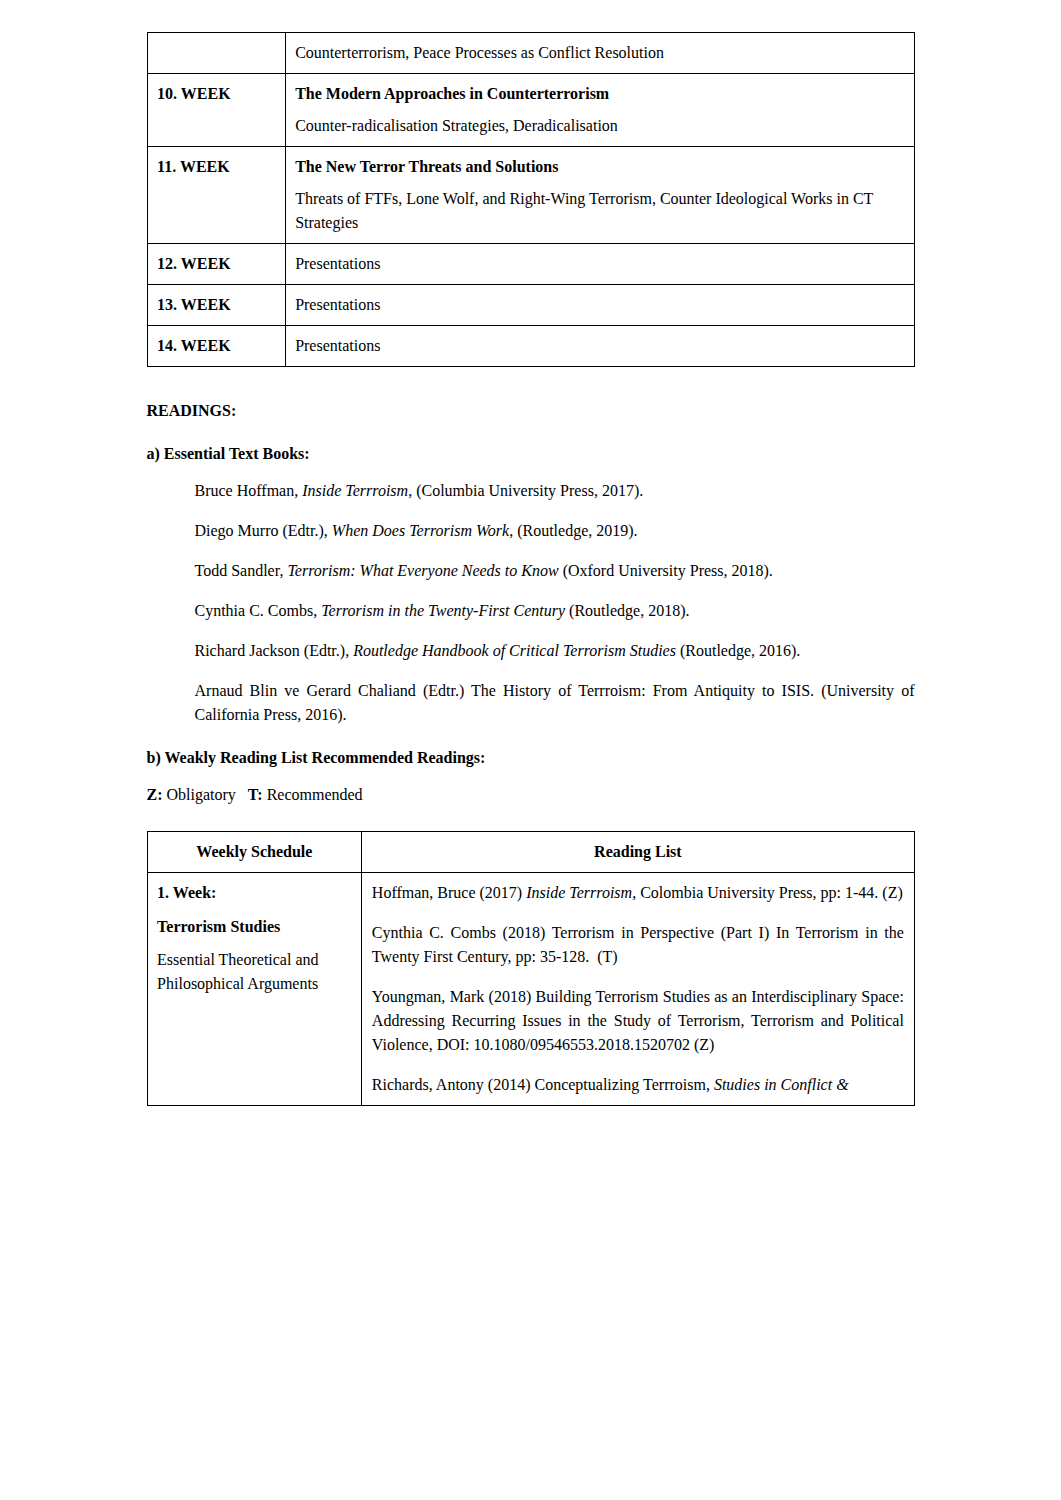| | Counterterrorism, Peace Processes as Conflict Resolution |
| 10. WEEK | The Modern Approaches in Counterterrorism Counter-radicalisation Strategies, Deradicalisation |
| 11. WEEK | The New Terror Threats and Solutions Threats of FTFs, Lone Wolf, and Right-Wing Terrorism, Counter Ideological Works in CT Strategies |
| 12. WEEK | Presentations |
| 13. WEEK | Presentations |
| 14. WEEK | Presentations |
READINGS:
a) Essential Text Books:
Bruce Hoffman, Inside Terrroism, (Columbia University Press, 2017).
Diego Murro (Edtr.), When Does Terrorism Work, (Routledge, 2019).
Todd Sandler, Terrorism: What Everyone Needs to Know (Oxford University Press, 2018).
Cynthia C. Combs, Terrorism in the Twenty-First Century (Routledge, 2018).
Richard Jackson (Edtr.), Routledge Handbook of Critical Terrorism Studies (Routledge, 2016).
Arnaud Blin ve Gerard Chaliand (Edtr.) The History of Terrroism: From Antiquity to ISIS. (University of California Press, 2016).
b) Weakly Reading List Recommended Readings:
Z: Obligatory T: Recommended
| Weekly Schedule | Reading List |
| --- | --- |
| 1. Week: Terrorism Studies Essential Theoretical and Philosophical Arguments | Hoffman, Bruce (2017) Inside Terrroism , Colombia University Press, pp: 1-44. (Z) Cynthia C. Combs (2018) Terrorism in Perspective (Part I) In Terrorism in the Twenty First Century, pp: 35-128. (T) Youngman, Mark (2018) Building Terrorism Studies as an Interdisciplinary Space: Addressing Recurring Issues in the Study of Terrorism, Terrorism and Political Violence, DOI: 10.1080/09546553.2018.1520702 (Z) Richards, Antony (2014) Conceptualizing Terrroism, Studies in Conflict & |